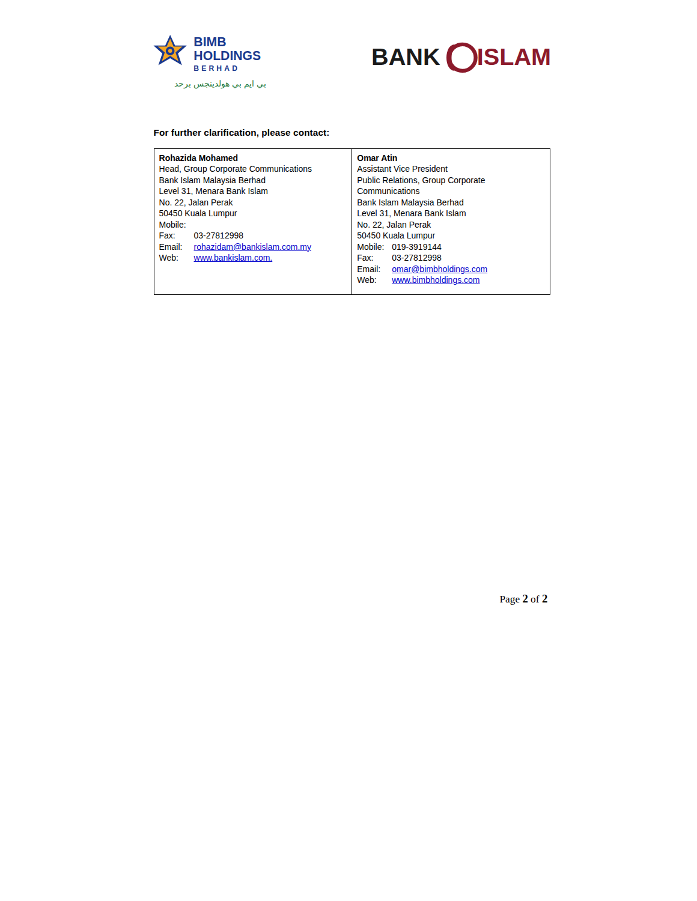BIMB HOLDINGS BERHAD بي ايم بي هولدينجس برحد
BANK ISLAM
For further clarification, please contact:
| Rohazida Mohamed Head, Group Corporate Communications Bank Islam Malaysia Berhad Level 31, Menara Bank Islam No. 22, Jalan Perak 50450 Kuala Lumpur Mobile: Fax: 03-27812998 Email: rohazidam@bankislam.com.my Web: www.bankislam.com. | Omar Atin Assistant Vice President Public Relations, Group Corporate Communications Bank Islam Malaysia Berhad Level 31, Menara Bank Islam No. 22, Jalan Perak 50450 Kuala Lumpur Mobile: 019-3919144 Fax: 03-27812998 Email: omar@bimbholdings.com Web: www.bimbholdings.com |
Page 2 of 2